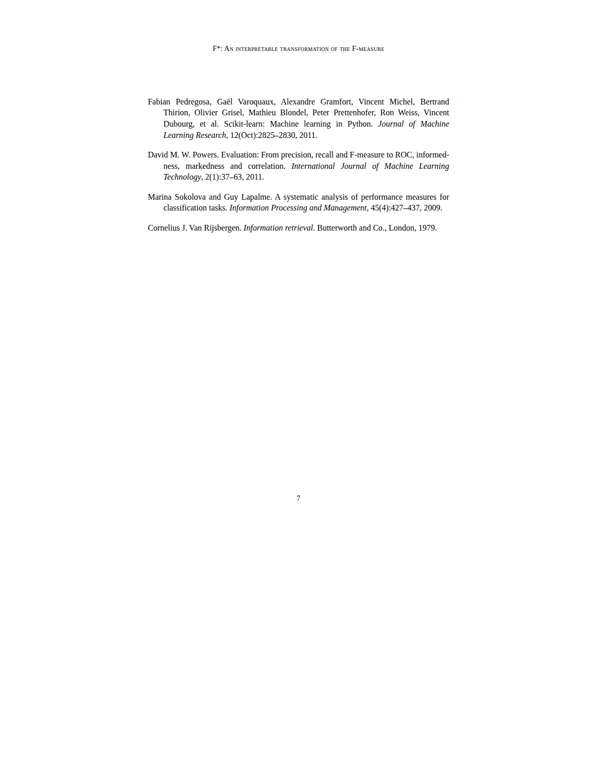F*: An interpretable transformation of the F-measure
Fabian Pedregosa, Gaël Varoquaux, Alexandre Gramfort, Vincent Michel, Bertrand Thirion, Olivier Grisel, Mathieu Blondel, Peter Prettenhofer, Ron Weiss, Vincent Dubourg, et al. Scikit-learn: Machine learning in Python. Journal of Machine Learning Research, 12(Oct):2825–2830, 2011.
David M. W. Powers. Evaluation: From precision, recall and F-measure to ROC, informedness, markedness and correlation. International Journal of Machine Learning Technology, 2(1):37–63, 2011.
Marina Sokolova and Guy Lapalme. A systematic analysis of performance measures for classification tasks. Information Processing and Management, 45(4):427–437, 2009.
Cornelius J. Van Rijsbergen. Information retrieval. Butterworth and Co., London, 1979.
7